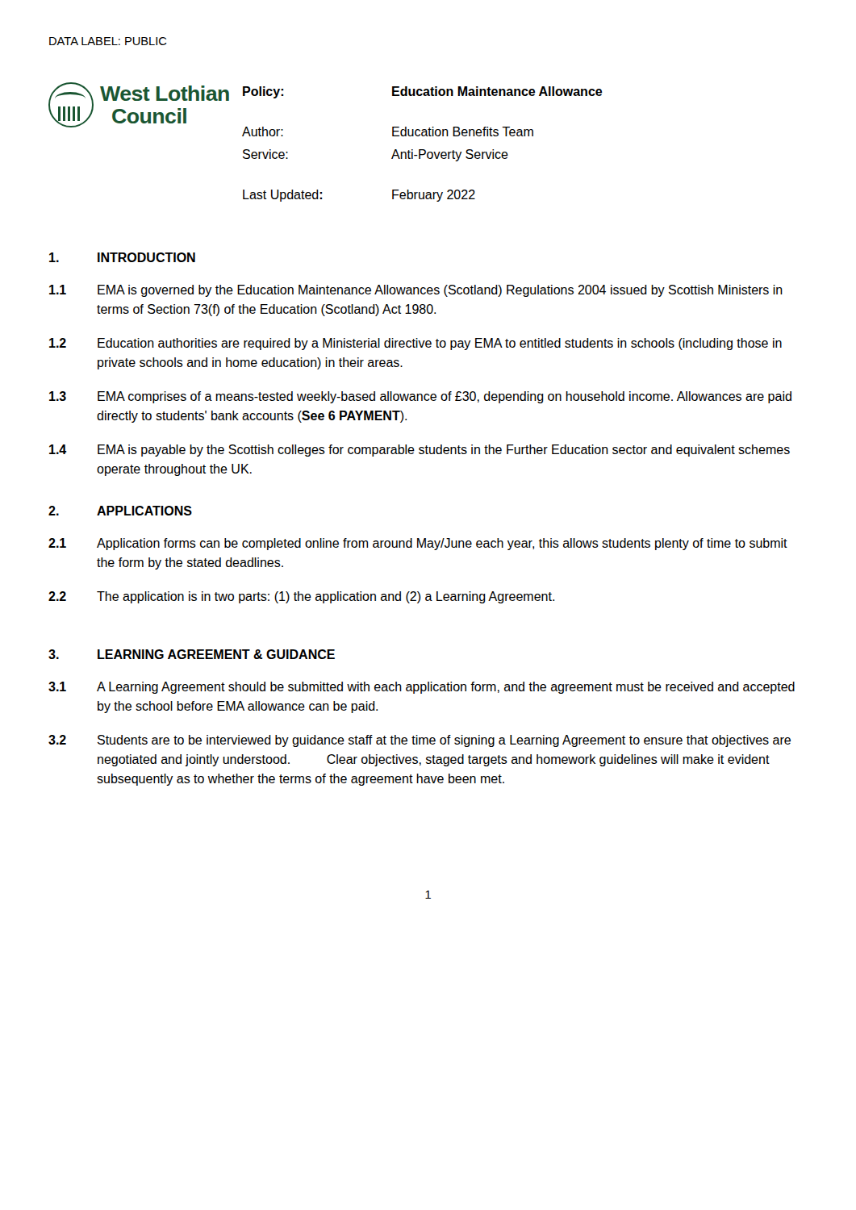DATA LABEL: PUBLIC
West LothianCouncil
| Policy: | Education Maintenance Allowance |
| Author: | Education Benefits Team |
| Service: | Anti-Poverty Service |
| Last Updated : | February 2022 |
1. INTRODUCTION
1.1
EMA is governed by the Education Maintenance Allowances (Scotland) Regulations 2004 issued by Scottish Ministers in terms of Section 73(f) of the Education (Scotland) Act 1980.
1.2
Education authorities are required by a Ministerial directive to pay EMA to entitled students in schools (including those in private schools and in home education) in their areas.
1.3
EMA comprises of a means-tested weekly-based allowance of £30, depending on household income. Allowances are paid directly to students' bank accounts (See 6 PAYMENT).
1.4
EMA is payable by the Scottish colleges for comparable students in the Further Education sector and equivalent schemes operate throughout the UK.
2. APPLICATIONS
2.1
Application forms can be completed online from around May/June each year, this allows students plenty of time to submit the form by the stated deadlines.
2.2
The application is in two parts: (1) the application and (2) a Learning Agreement.
3. LEARNING AGREEMENT & GUIDANCE
3.1
A Learning Agreement should be submitted with each application form, and the agreement must be received and accepted by the school before EMA allowance can be paid.
3.2
Students are to be interviewed by guidance staff at the time of signing a Learning Agreement to ensure that objectives are negotiated and jointly understood. Clear objectives, staged targets and homework guidelines will make it evident subsequently as to whether the terms of the agreement have been met.
1